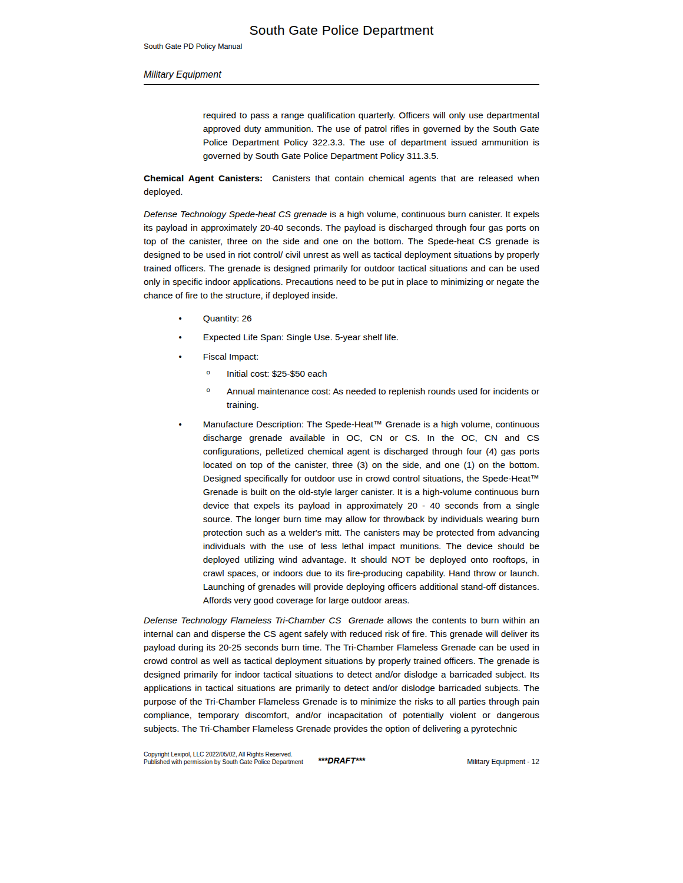South Gate Police Department
South Gate PD Policy Manual
Military Equipment
required to pass a range qualification quarterly. Officers will only use departmental approved duty ammunition. The use of patrol rifles in governed by the South Gate Police Department Policy 322.3.3. The use of department issued ammunition is governed by South Gate Police Department Policy 311.3.5.
Chemical Agent Canisters: Canisters that contain chemical agents that are released when deployed.
Defense Technology Spede-heat CS grenade is a high volume, continuous burn canister. It expels its payload in approximately 20-40 seconds. The payload is discharged through four gas ports on top of the canister, three on the side and one on the bottom. The Spede-heat CS grenade is designed to be used in riot control/ civil unrest as well as tactical deployment situations by properly trained officers. The grenade is designed primarily for outdoor tactical situations and can be used only in specific indoor applications. Precautions need to be put in place to minimizing or negate the chance of fire to the structure, if deployed inside.
Quantity: 26
Expected Life Span: Single Use. 5-year shelf life.
Fiscal Impact:
Initial cost: $25-$50 each
Annual maintenance cost: As needed to replenish rounds used for incidents or training.
Manufacture Description: The Spede-Heat™ Grenade is a high volume, continuous discharge grenade available in OC, CN or CS. In the OC, CN and CS configurations, pelletized chemical agent is discharged through four (4) gas ports located on top of the canister, three (3) on the side, and one (1) on the bottom. Designed specifically for outdoor use in crowd control situations, the Spede-Heat™ Grenade is built on the old-style larger canister. It is a high-volume continuous burn device that expels its payload in approximately 20 - 40 seconds from a single source. The longer burn time may allow for throwback by individuals wearing burn protection such as a welder's mitt. The canisters may be protected from advancing individuals with the use of less lethal impact munitions. The device should be deployed utilizing wind advantage. It should NOT be deployed onto rooftops, in crawl spaces, or indoors due to its fire-producing capability. Hand throw or launch. Launching of grenades will provide deploying officers additional stand-off distances. Affords very good coverage for large outdoor areas.
Defense Technology Flameless Tri-Chamber CS Grenade allows the contents to burn within an internal can and disperse the CS agent safely with reduced risk of fire. This grenade will deliver its payload during its 20-25 seconds burn time. The Tri-Chamber Flameless Grenade can be used in crowd control as well as tactical deployment situations by properly trained officers. The grenade is designed primarily for indoor tactical situations to detect and/or dislodge a barricaded subject. Its applications in tactical situations are primarily to detect and/or dislodge barricaded subjects. The purpose of the Tri-Chamber Flameless Grenade is to minimize the risks to all parties through pain compliance, temporary discomfort, and/or incapacitation of potentially violent or dangerous subjects. The Tri-Chamber Flameless Grenade provides the option of delivering a pyrotechnic
Copyright Lexipol, LLC 2022/05/02, All Rights Reserved.
Published with permission by South Gate Police Department
***DRAFT***
Military Equipment - 12